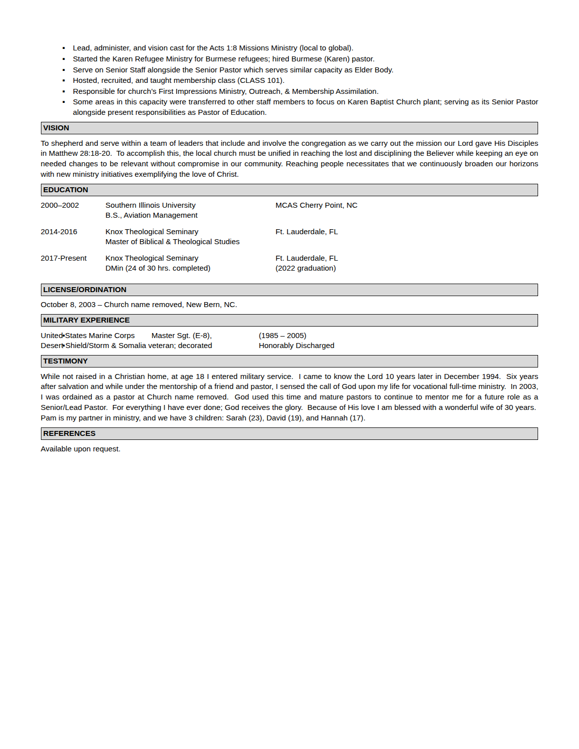Lead, administer, and vision cast for the Acts 1:8 Missions Ministry (local to global).
Started the Karen Refugee Ministry for Burmese refugees; hired Burmese (Karen) pastor.
Serve on Senior Staff alongside the Senior Pastor which serves similar capacity as Elder Body.
Hosted, recruited, and taught membership class (CLASS 101).
Responsible for church’s First Impressions Ministry, Outreach, & Membership Assimilation.
Some areas in this capacity were transferred to other staff members to focus on Karen Baptist Church plant; serving as its Senior Pastor alongside present responsibilities as Pastor of Education.
Vision
To shepherd and serve within a team of leaders that include and involve the congregation as we carry out the mission our Lord gave His Disciples in Matthew 28:18-20. To accomplish this, the local church must be unified in reaching the lost and disciplining the Believer while keeping an eye on needed changes to be relevant without compromise in our community. Reaching people necessitates that we continuously broaden our horizons with new ministry initiatives exemplifying the love of Christ.
Education
| 2000–2002 | Southern Illinois University B.S., Aviation Management | MCAS Cherry Point, NC |
| 2014-2016 | Knox Theological Seminary Master of Biblical & Theological Studies | Ft. Lauderdale, FL |
| 2017-Present | Knox Theological Seminary DMin (24 of 30 hrs. completed) | Ft. Lauderdale, FL (2022 graduation) |
License/Ordination
October 8, 2003 – Church name removed, New Bern, NC.
Military Experience
| United States Marine Corps Master Sgt. (E-8), | (1985 – 2005) |
| Desert Shield/Storm & Somalia veteran; decorated | Honorably Discharged |
Testimony
While not raised in a Christian home, at age 18 I entered military service. I came to know the Lord 10 years later in December 1994. Six years after salvation and while under the mentorship of a friend and pastor, I sensed the call of God upon my life for vocational full-time ministry. In 2003, I was ordained as a pastor at Church name removed. God used this time and mature pastors to continue to mentor me for a future role as a Senior/Lead Pastor. For everything I have ever done; God receives the glory. Because of His love I am blessed with a wonderful wife of 30 years. Pam is my partner in ministry, and we have 3 children: Sarah (23), David (19), and Hannah (17).
References
Available upon request.